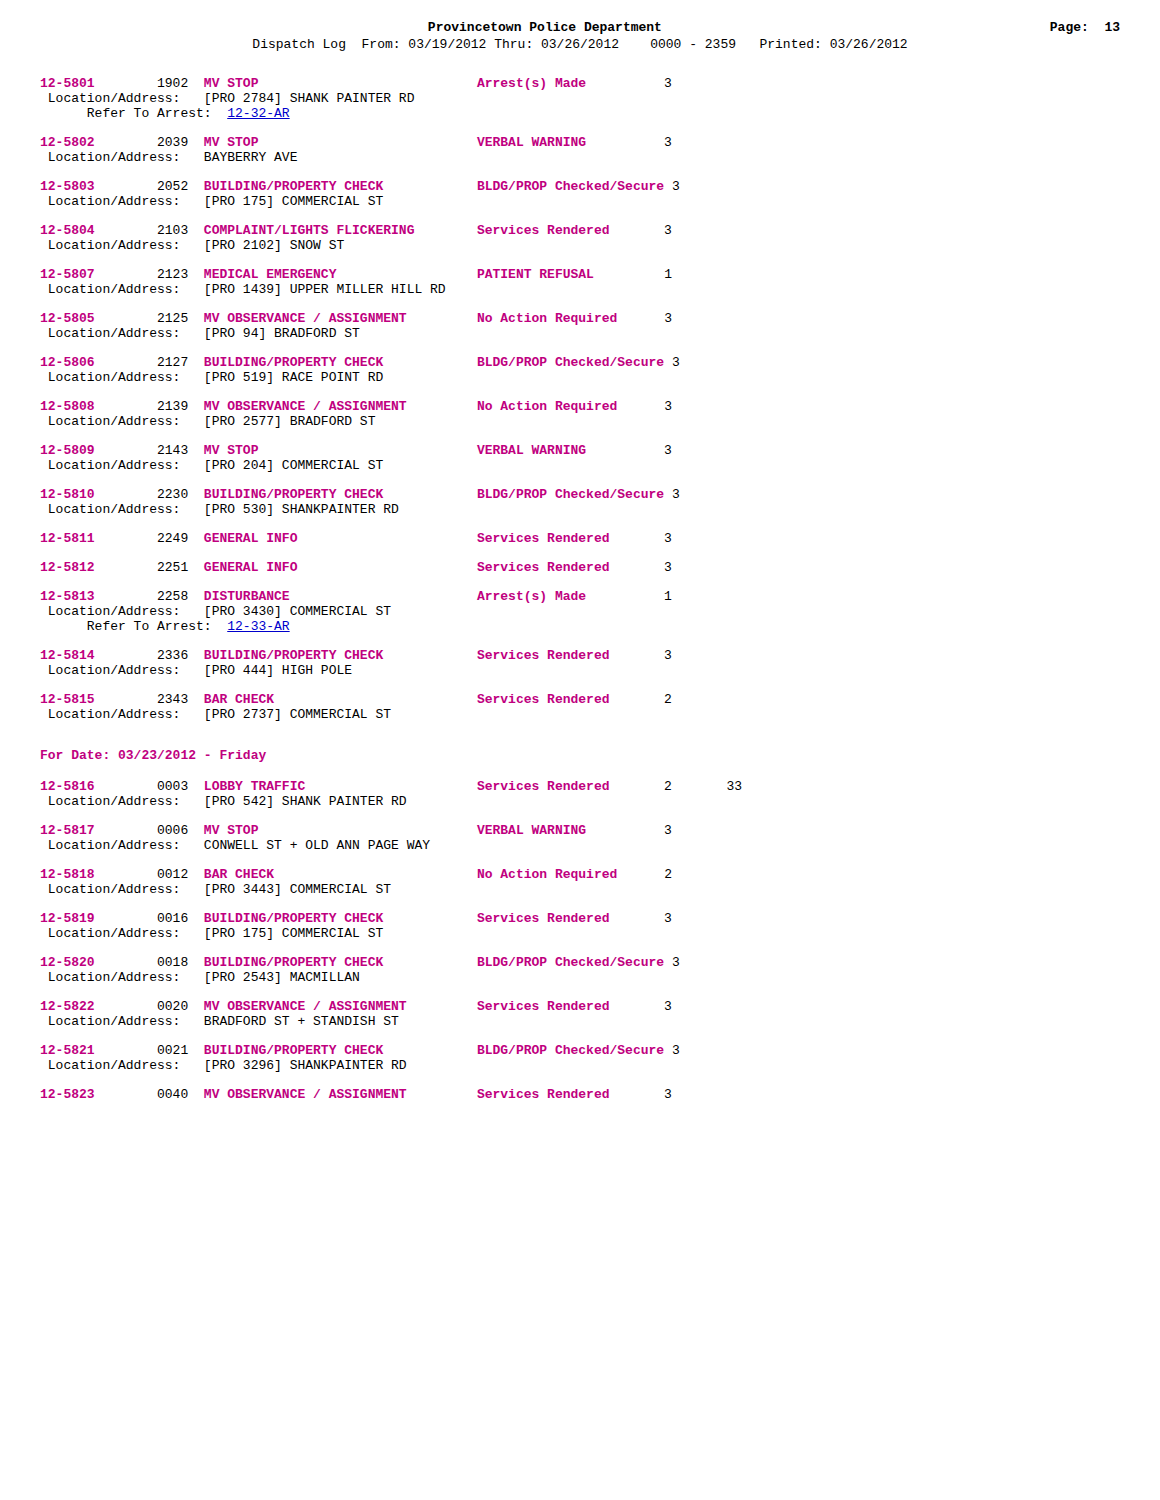Provincetown Police Department Page: 13
Dispatch Log From: 03/19/2012 Thru: 03/26/2012 0000 - 2359 Printed: 03/26/2012
12-5801 1902 MV STOP Arrest(s) Made 3
Location/Address: [PRO 2784] SHANK PAINTER RD
Refer To Arrest: 12-32-AR
12-5802 2039 MV STOP VERBAL WARNING 3
Location/Address: BAYBERRY AVE
12-5803 2052 BUILDING/PROPERTY CHECK BLDG/PROP Checked/Secure 3
Location/Address: [PRO 175] COMMERCIAL ST
12-5804 2103 COMPLAINT/LIGHTS FLICKERING Services Rendered 3
Location/Address: [PRO 2102] SNOW ST
12-5807 2123 MEDICAL EMERGENCY PATIENT REFUSAL 1
Location/Address: [PRO 1439] UPPER MILLER HILL RD
12-5805 2125 MV OBSERVANCE / ASSIGNMENT No Action Required 3
Location/Address: [PRO 94] BRADFORD ST
12-5806 2127 BUILDING/PROPERTY CHECK BLDG/PROP Checked/Secure 3
Location/Address: [PRO 519] RACE POINT RD
12-5808 2139 MV OBSERVANCE / ASSIGNMENT No Action Required 3
Location/Address: [PRO 2577] BRADFORD ST
12-5809 2143 MV STOP VERBAL WARNING 3
Location/Address: [PRO 204] COMMERCIAL ST
12-5810 2230 BUILDING/PROPERTY CHECK BLDG/PROP Checked/Secure 3
Location/Address: [PRO 530] SHANKPAINTER RD
12-5811 2249 GENERAL INFO Services Rendered 3
12-5812 2251 GENERAL INFO Services Rendered 3
12-5813 2258 DISTURBANCE Arrest(s) Made 1
Location/Address: [PRO 3430] COMMERCIAL ST
Refer To Arrest: 12-33-AR
12-5814 2336 BUILDING/PROPERTY CHECK Services Rendered 3
Location/Address: [PRO 444] HIGH POLE
12-5815 2343 BAR CHECK Services Rendered 2
Location/Address: [PRO 2737] COMMERCIAL ST
For Date: 03/23/2012 - Friday
12-5816 0003 LOBBY TRAFFIC Services Rendered 2 33
Location/Address: [PRO 542] SHANK PAINTER RD
12-5817 0006 MV STOP VERBAL WARNING 3
Location/Address: CONWELL ST + OLD ANN PAGE WAY
12-5818 0012 BAR CHECK No Action Required 2
Location/Address: [PRO 3443] COMMERCIAL ST
12-5819 0016 BUILDING/PROPERTY CHECK Services Rendered 3
Location/Address: [PRO 175] COMMERCIAL ST
12-5820 0018 BUILDING/PROPERTY CHECK BLDG/PROP Checked/Secure 3
Location/Address: [PRO 2543] MACMILLAN
12-5822 0020 MV OBSERVANCE / ASSIGNMENT Services Rendered 3
Location/Address: BRADFORD ST + STANDISH ST
12-5821 0021 BUILDING/PROPERTY CHECK BLDG/PROP Checked/Secure 3
Location/Address: [PRO 3296] SHANKPAINTER RD
12-5823 0040 MV OBSERVANCE / ASSIGNMENT Services Rendered 3